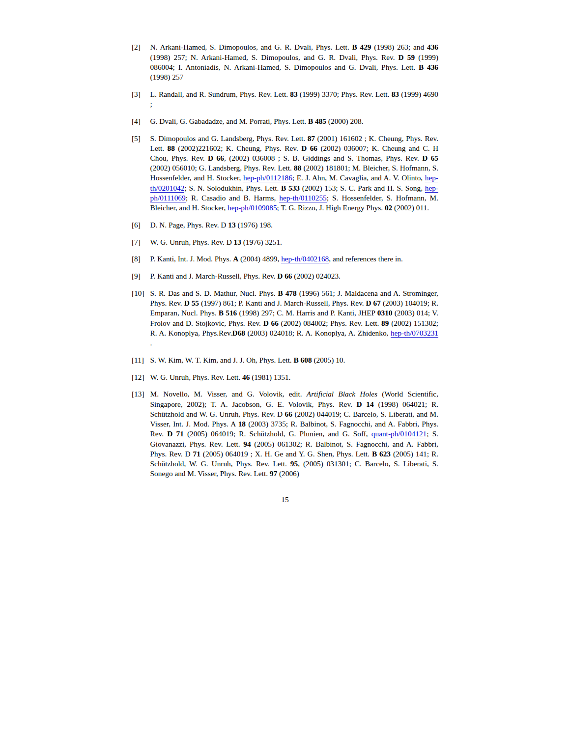[2] N. Arkani-Hamed, S. Dimopoulos, and G. R. Dvali, Phys. Lett. B 429 (1998) 263; and 436 (1998) 257; N. Arkani-Hamed, S. Dimopoulos, and G. R. Dvali, Phys. Rev. D 59 (1999) 086004; I. Antoniadis, N. Arkani-Hamed, S. Dimopoulos and G. Dvali, Phys. Lett. B 436 (1998) 257
[3] L. Randall, and R. Sundrum, Phys. Rev. Lett. 83 (1999) 3370; Phys. Rev. Lett. 83 (1999) 4690 ;
[4] G. Dvali, G. Gabadadze, and M. Porrati, Phys. Lett. B 485 (2000) 208.
[5] S. Dimopoulos and G. Landsberg, Phys. Rev. Lett. 87 (2001) 161602 ; K. Cheung, Phys. Rev. Lett. 88 (2002)221602; K. Cheung, Phys. Rev. D 66 (2002) 036007; K. Cheung and C. H Chou, Phys. Rev. D 66, (2002) 036008 ; S. B. Giddings and S. Thomas, Phys. Rev. D 65 (2002) 056010; G. Landsberg, Phys. Rev. Lett. 88 (2002) 181801; M. Bleicher, S. Hofmann, S. Hossenfelder, and H. Stocker, hep-ph/0112186; E. J. Ahn, M. Cavaglia, and A. V. Olinto, hep-th/0201042; S. N. Solodukhin, Phys. Lett. B 533 (2002) 153; S. C. Park and H. S. Song, hep-ph/0111069; R. Casadio and B. Harms, hep-th/0110255; S. Hossenfelder, S. Hofmann, M. Bleicher, and H. Stocker, hep-ph/0109085; T. G. Rizzo, J. High Energy Phys. 02 (2002) 011.
[6] D. N. Page, Phys. Rev. D 13 (1976) 198.
[7] W. G. Unruh, Phys. Rev. D 13 (1976) 3251.
[8] P. Kanti, Int. J. Mod. Phys. A (2004) 4899, hep-th/0402168, and references there in.
[9] P. Kanti and J. March-Russell, Phys. Rev. D 66 (2002) 024023.
[10] S. R. Das and S. D. Mathur, Nucl. Phys. B 478 (1996) 561; J. Maldacena and A. Strominger, Phys. Rev. D 55 (1997) 861; P. Kanti and J. March-Russell, Phys. Rev. D 67 (2003) 104019; R. Emparan, Nucl. Phys. B 516 (1998) 297; C. M. Harris and P. Kanti, JHEP 0310 (2003) 014; V. Frolov and D. Stojkovic, Phys. Rev. D 66 (2002) 084002; Phys. Rev. Lett. 89 (2002) 151302; R. A. Konoplya, Phys.Rev.D68 (2003) 024018; R. A. Konoplya, A. Zhidenko, hep-th/0703231 .
[11] S. W. Kim, W. T. Kim, and J. J. Oh, Phys. Lett. B 608 (2005) 10.
[12] W. G. Unruh, Phys. Rev. Lett. 46 (1981) 1351.
[13] M. Novello, M. Visser, and G. Volovik, edit. Artificial Black Holes (World Scientific, Singapore, 2002); T. A. Jacobson, G. E. Volovik, Phys. Rev. D 14 (1998) 064021; R. Schützhold and W. G. Unruh, Phys. Rev. D 66 (2002) 044019; C. Barcelo, S. Liberati, and M. Visser, Int. J. Mod. Phys. A 18 (2003) 3735; R. Balbinot, S. Fagnocchi, and A. Fabbri, Phys. Rev. D 71 (2005) 064019; R. Schützhold, G. Plunien, and G. Soff, quant-ph/0104121; S. Giovanazzi, Phys. Rev. Lett. 94 (2005) 061302; R. Balbinot, S. Fagnocchi, and A. Fabbri, Phys. Rev. D 71 (2005) 064019 ; X. H. Ge and Y. G. Shen, Phys. Lett. B 623 (2005) 141; R. Schützhold, W. G. Unruh, Phys. Rev. Lett. 95, (2005) 031301; C. Barcelo, S. Liberati, S. Sonego and M. Visser, Phys. Rev. Lett. 97 (2006)
15